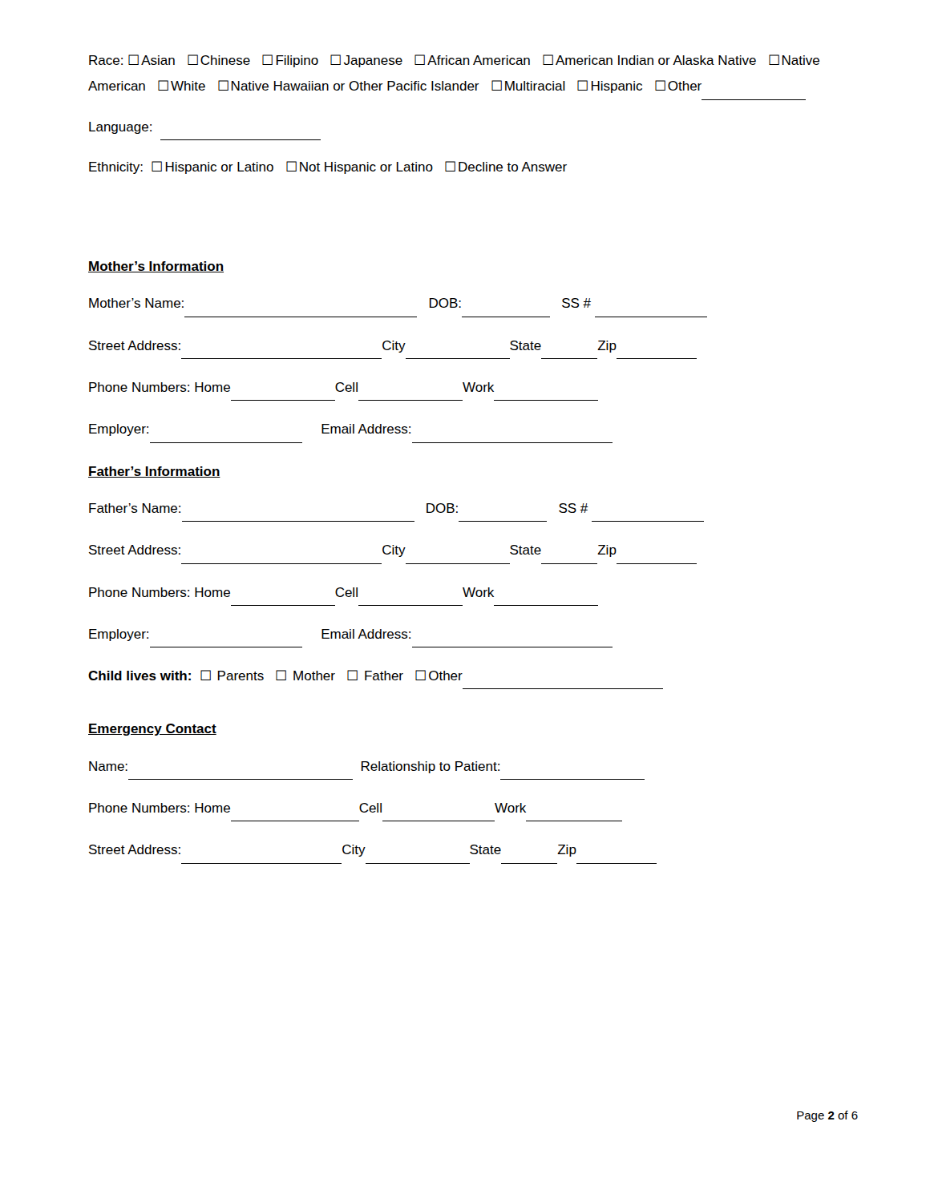Race: ☐Asian ☐Chinese ☐Filipino ☐Japanese ☐African American ☐American Indian or Alaska Native ☐Native American ☐White ☐Native Hawaiian or Other Pacific Islander ☐Multiracial ☐Hispanic ☐Other
Language:
Ethnicity: ☐Hispanic or Latino ☐Not Hispanic or Latino ☐Decline to Answer
Mother’s Information
Mother’s Name: DOB: SS #
Street Address: City State Zip
Phone Numbers: Home Cell Work
Employer: Email Address:
Father’s Information
Father’s Name: DOB: SS #
Street Address: City State Zip
Phone Numbers: Home Cell Work
Employer: Email Address:
Child lives with: ☐ Parents ☐ Mother ☐ Father ☐Other
Emergency Contact
Name: Relationship to Patient:
Phone Numbers: Home Cell Work
Street Address: City State Zip
Page 2 of 6